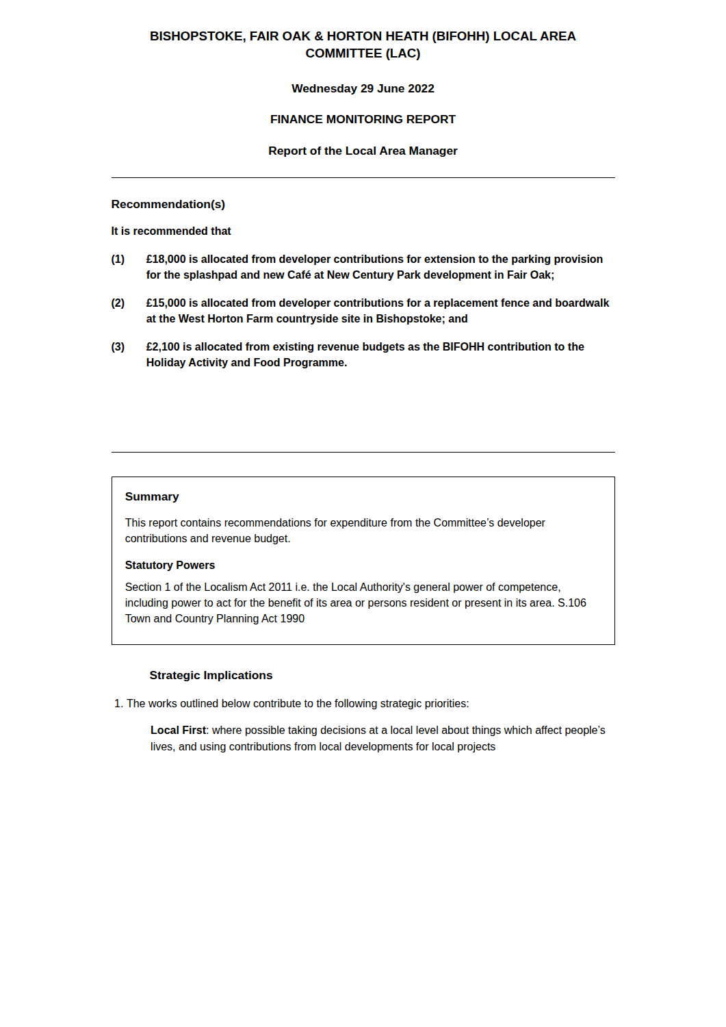BISHOPSTOKE, FAIR OAK & HORTON HEATH (BIFOHH) LOCAL AREA COMMITTEE (LAC)
Wednesday 29 June 2022
FINANCE MONITORING REPORT
Report of the Local Area Manager
Recommendation(s)
It is recommended that
| (1) | £18,000 is allocated from developer contributions for extension to the parking provision for the splashpad and new Café at New Century Park development in Fair Oak; |
| (2) | £15,000 is allocated from developer contributions for a replacement fence and boardwalk at the West Horton Farm countryside site in Bishopstoke; and |
| (3) | £2,100 is allocated from existing revenue budgets as the BIFOHH contribution to the Holiday Activity and Food Programme. |
Summary
This report contains recommendations for expenditure from the Committee’s developer contributions and revenue budget.
Statutory Powers
Section 1 of the Localism Act 2011 i.e. the Local Authority's general power of competence, including power to act for the benefit of its area or persons resident or present in its area. S.106 Town and Country Planning Act 1990
Strategic Implications
The works outlined below contribute to the following strategic priorities:
Local First: where possible taking decisions at a local level about things which affect people’s lives, and using contributions from local developments for local projects